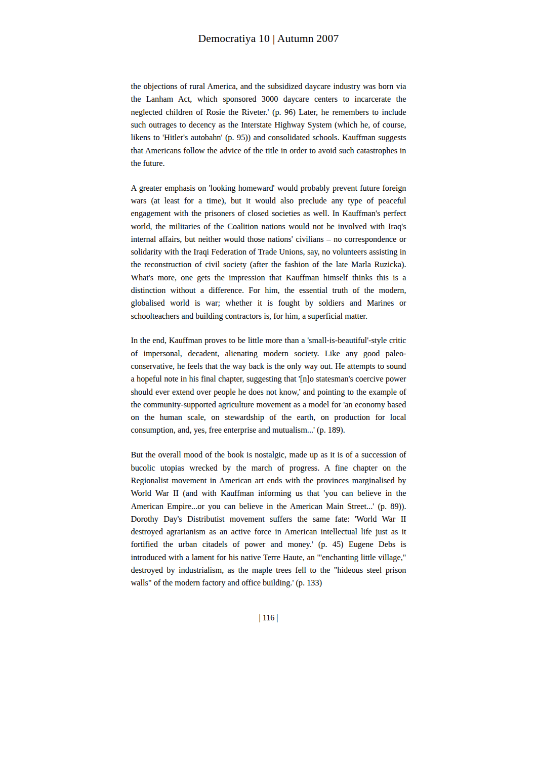Democratiya 10 | Autumn 2007
the objections of rural America, and the subsidized daycare industry was born via the Lanham Act, which sponsored 3000 daycare centers to incarcerate the neglected children of Rosie the Riveter.' (p. 96) Later, he remembers to include such outrages to decency as the Interstate Highway System (which he, of course, likens to 'Hitler's autobahn' (p. 95)) and consolidated schools. Kauffman suggests that Americans follow the advice of the title in order to avoid such catastrophes in the future.
A greater emphasis on 'looking homeward' would probably prevent future foreign wars (at least for a time), but it would also preclude any type of peaceful engagement with the prisoners of closed societies as well. In Kauffman's perfect world, the militaries of the Coalition nations would not be involved with Iraq's internal affairs, but neither would those nations' civilians – no correspondence or solidarity with the Iraqi Federation of Trade Unions, say, no volunteers assisting in the reconstruction of civil society (after the fashion of the late Marla Ruzicka). What's more, one gets the impression that Kauffman himself thinks this is a distinction without a difference. For him, the essential truth of the modern, globalised world is war; whether it is fought by soldiers and Marines or schoolteachers and building contractors is, for him, a superficial matter.
In the end, Kauffman proves to be little more than a 'small-is-beautiful'-style critic of impersonal, decadent, alienating modern society. Like any good paleo-conservative, he feels that the way back is the only way out. He attempts to sound a hopeful note in his final chapter, suggesting that '[n]o statesman's coercive power should ever extend over people he does not know,' and pointing to the example of the community-supported agriculture movement as a model for 'an economy based on the human scale, on stewardship of the earth, on production for local consumption, and, yes, free enterprise and mutualism...' (p. 189).
But the overall mood of the book is nostalgic, made up as it is of a succession of bucolic utopias wrecked by the march of progress. A fine chapter on the Regionalist movement in American art ends with the provinces marginalised by World War II (and with Kauffman informing us that 'you can believe in the American Empire...or you can believe in the American Main Street...' (p. 89)). Dorothy Day's Distributist movement suffers the same fate: 'World War II destroyed agrarianism as an active force in American intellectual life just as it fortified the urban citadels of power and money.' (p. 45) Eugene Debs is introduced with a lament for his native Terre Haute, an '"enchanting little village," destroyed by industrialism, as the maple trees fell to the "hideous steel prison walls" of the modern factory and office building.' (p. 133)
| 116 |